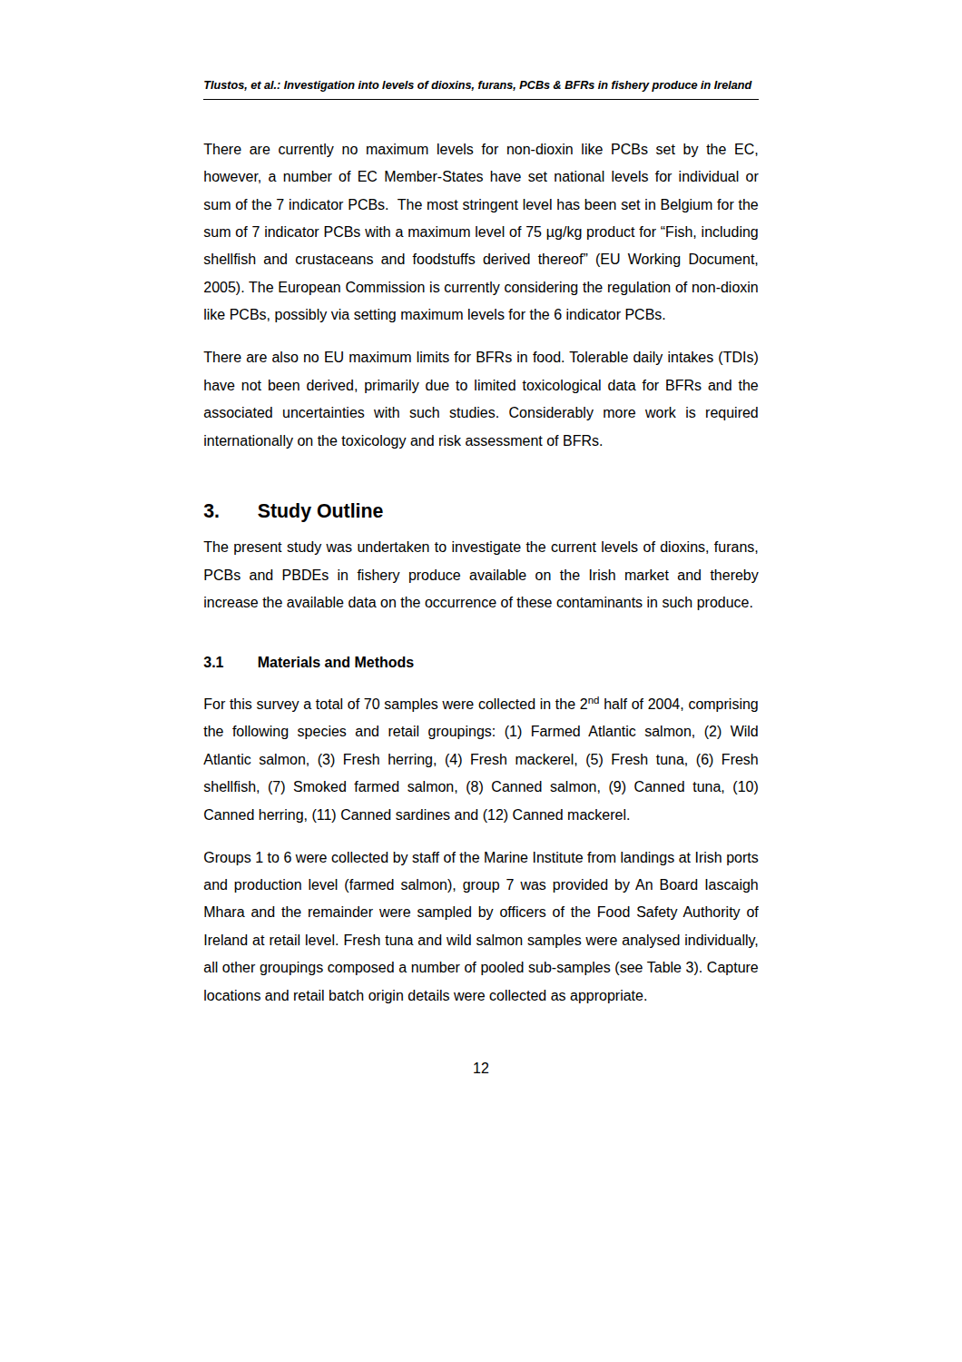Tlustos, et al.: Investigation into levels of dioxins, furans, PCBs & BFRs in fishery produce in Ireland
There are currently no maximum levels for non-dioxin like PCBs set by the EC, however, a number of EC Member-States have set national levels for individual or sum of the 7 indicator PCBs. The most stringent level has been set in Belgium for the sum of 7 indicator PCBs with a maximum level of 75 µg/kg product for “Fish, including shellfish and crustaceans and foodstuffs derived thereof” (EU Working Document, 2005). The European Commission is currently considering the regulation of non-dioxin like PCBs, possibly via setting maximum levels for the 6 indicator PCBs.
There are also no EU maximum limits for BFRs in food. Tolerable daily intakes (TDIs) have not been derived, primarily due to limited toxicological data for BFRs and the associated uncertainties with such studies. Considerably more work is required internationally on the toxicology and risk assessment of BFRs.
3. Study Outline
The present study was undertaken to investigate the current levels of dioxins, furans, PCBs and PBDEs in fishery produce available on the Irish market and thereby increase the available data on the occurrence of these contaminants in such produce.
3.1 Materials and Methods
For this survey a total of 70 samples were collected in the 2nd half of 2004, comprising the following species and retail groupings: (1) Farmed Atlantic salmon, (2) Wild Atlantic salmon, (3) Fresh herring, (4) Fresh mackerel, (5) Fresh tuna, (6) Fresh shellfish, (7) Smoked farmed salmon, (8) Canned salmon, (9) Canned tuna, (10) Canned herring, (11) Canned sardines and (12) Canned mackerel.
Groups 1 to 6 were collected by staff of the Marine Institute from landings at Irish ports and production level (farmed salmon), group 7 was provided by An Board Iascaigh Mhara and the remainder were sampled by officers of the Food Safety Authority of Ireland at retail level. Fresh tuna and wild salmon samples were analysed individually, all other groupings composed a number of pooled sub-samples (see Table 3). Capture locations and retail batch origin details were collected as appropriate.
12